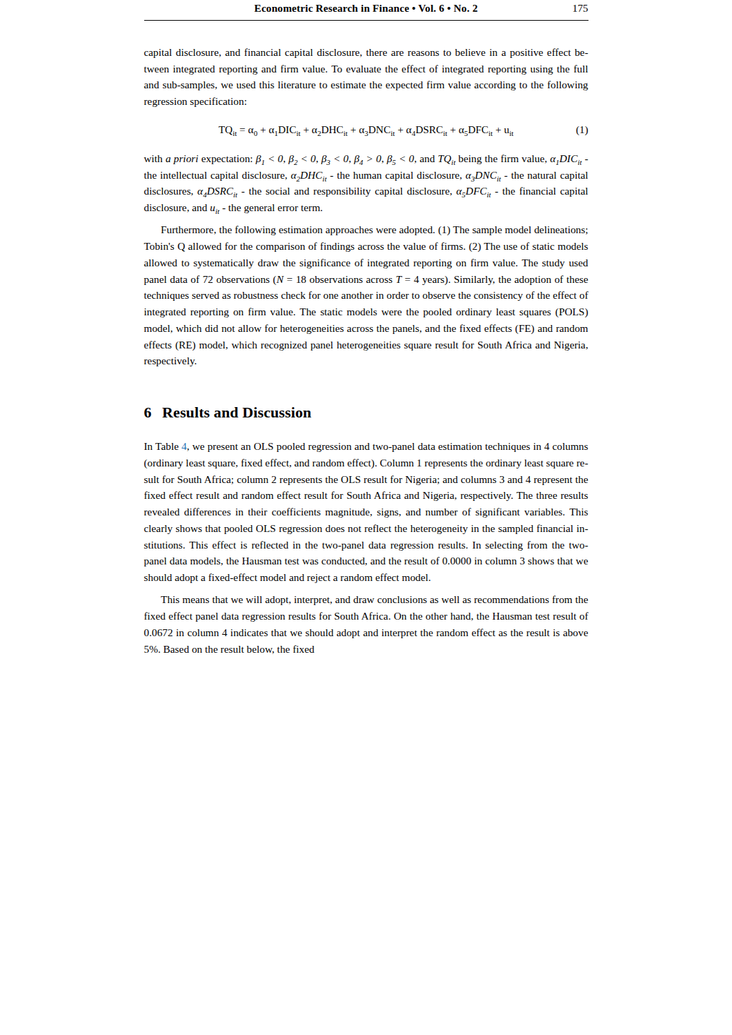Econometric Research in Finance • Vol. 6 • No. 2 175
capital disclosure, and financial capital disclosure, there are reasons to believe in a positive effect between integrated reporting and firm value. To evaluate the effect of integrated reporting using the full and sub-samples, we used this literature to estimate the expected firm value according to the following regression specification:
TQit = α0 + α1DICit + α2DHCit + α3DNCit + α4DSRCit + α5DFCit + uit (1)
with a priori expectation: β1 < 0, β2 < 0, β3 < 0, β4 > 0, β5 < 0, and TQit being the firm value, α1DICit - the intellectual capital disclosure, α2DHCit - the human capital disclosure, α3DNCit - the natural capital disclosures, α4DSRCit - the social and responsibility capital disclosure, α5DFCit - the financial capital disclosure, and uit - the general error term.
Furthermore, the following estimation approaches were adopted. (1) The sample model delineations; Tobin's Q allowed for the comparison of findings across the value of firms. (2) The use of static models allowed to systematically draw the significance of integrated reporting on firm value. The study used panel data of 72 observations (N = 18 observations across T = 4 years). Similarly, the adoption of these techniques served as robustness check for one another in order to observe the consistency of the effect of integrated reporting on firm value. The static models were the pooled ordinary least squares (POLS) model, which did not allow for heterogeneities across the panels, and the fixed effects (FE) and random effects (RE) model, which recognized panel heterogeneities square result for South Africa and Nigeria, respectively.
6 Results and Discussion
In Table 4, we present an OLS pooled regression and two-panel data estimation techniques in 4 columns (ordinary least square, fixed effect, and random effect). Column 1 represents the ordinary least square result for South Africa; column 2 represents the OLS result for Nigeria; and columns 3 and 4 represent the fixed effect result and random effect result for South Africa and Nigeria, respectively. The three results revealed differences in their coefficients magnitude, signs, and number of significant variables. This clearly shows that pooled OLS regression does not reflect the heterogeneity in the sampled financial institutions. This effect is reflected in the two-panel data regression results. In selecting from the two-panel data models, the Hausman test was conducted, and the result of 0.0000 in column 3 shows that we should adopt a fixed-effect model and reject a random effect model.
This means that we will adopt, interpret, and draw conclusions as well as recommendations from the fixed effect panel data regression results for South Africa. On the other hand, the Hausman test result of 0.0672 in column 4 indicates that we should adopt and interpret the random effect as the result is above 5%. Based on the result below, the fixed